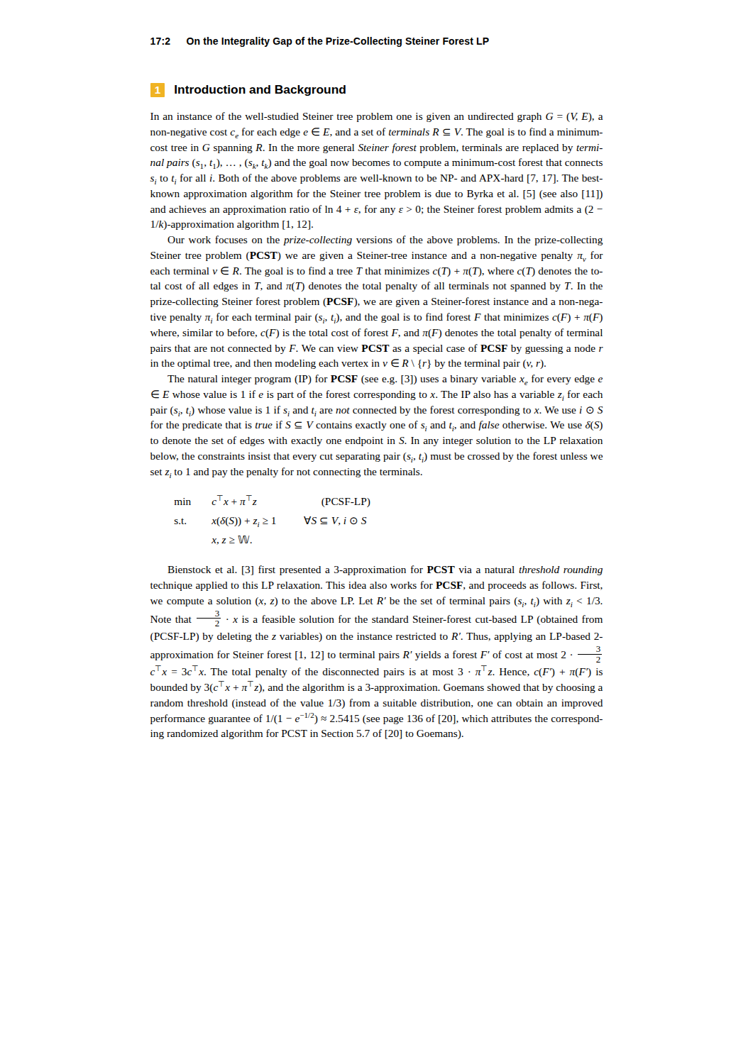17:2 On the Integrality Gap of the Prize-Collecting Steiner Forest LP
1 Introduction and Background
In an instance of the well-studied Steiner tree problem one is given an undirected graph G = (V, E), a non-negative cost ce for each edge e ∈ E, and a set of terminals R ⊆ V. The goal is to find a minimum-cost tree in G spanning R. In the more general Steiner forest problem, terminals are replaced by terminal pairs (s1, t1), … , (sk, tk) and the goal now becomes to compute a minimum-cost forest that connects si to ti for all i. Both of the above problems are well-known to be NP- and APX-hard [7, 17]. The best-known approximation algorithm for the Steiner tree problem is due to Byrka et al. [5] (see also [11]) and achieves an approximation ratio of ln 4 + ε, for any ε > 0; the Steiner forest problem admits a (2 − 1/k)-approximation algorithm [1, 12].
Our work focuses on the prize-collecting versions of the above problems. In the prize-collecting Steiner tree problem (PCST) we are given a Steiner-tree instance and a non-negative penalty πv for each terminal v ∈ R. The goal is to find a tree T that minimizes c(T) + π(T), where c(T) denotes the total cost of all edges in T, and π(T) denotes the total penalty of all terminals not spanned by T. In the prize-collecting Steiner forest problem (PCSF), we are given a Steiner-forest instance and a non-negative penalty πi for each terminal pair (si, ti), and the goal is to find forest F that minimizes c(F) + π(F) where, similar to before, c(F) is the total cost of forest F, and π(F) denotes the total penalty of terminal pairs that are not connected by F. We can view PCST as a special case of PCSF by guessing a node r in the optimal tree, and then modeling each vertex in v ∈ R \ {r} by the terminal pair (v, r).
The natural integer program (IP) for PCSF (see e.g. [3]) uses a binary variable xe for every edge e ∈ E whose value is 1 if e is part of the forest corresponding to x. The IP also has a variable zi for each pair (si, ti) whose value is 1 if si and ti are not connected by the forest corresponding to x. We use i ⊙ S for the predicate that is true if S ⊆ V contains exactly one of si and ti, and false otherwise. We use δ(S) to denote the set of edges with exactly one endpoint in S. In any integer solution to the LP relaxation below, the constraints insist that every cut separating pair (si, ti) must be crossed by the forest unless we set zi to 1 and pay the penalty for not connecting the terminals.
| min | c ⊤ x + π ⊤ z | (PCSF-LP) |
| s.t. | x ( δ ( S )) + z i ≥ 1 | ∀ S ⊆ V , i ⊙ S |
| | x, z ≥ 𝕎. | |
Bienstock et al. [3] first presented a 3-approximation for PCST via a natural threshold rounding technique applied to this LP relaxation. This idea also works for PCSF, and proceeds as follows. First, we compute a solution (x, z) to the above LP. Let R′ be the set of terminal pairs (si, ti) with zi < 1/3. Note that 32 · x is a feasible solution for the standard Steiner-forest cut-based LP (obtained from (PCSF-LP) by deleting the z variables) on the instance restricted to R′. Thus, applying an LP-based 2-approximation for Steiner forest [1, 12] to terminal pairs R′ yields a forest F′ of cost at most 2 · 32 c⊤x = 3c⊤x. The total penalty of the disconnected pairs is at most 3 · π⊤z. Hence, c(F′) + π(F′) is bounded by 3(c⊤x + π⊤z), and the algorithm is a 3-approximation. Goemans showed that by choosing a random threshold (instead of the value 1/3) from a suitable distribution, one can obtain an improved performance guarantee of 1/(1 − e−1/2) ≈ 2.5415 (see page 136 of [20], which attributes the corresponding randomized algorithm for PCST in Section 5.7 of [20] to Goemans).